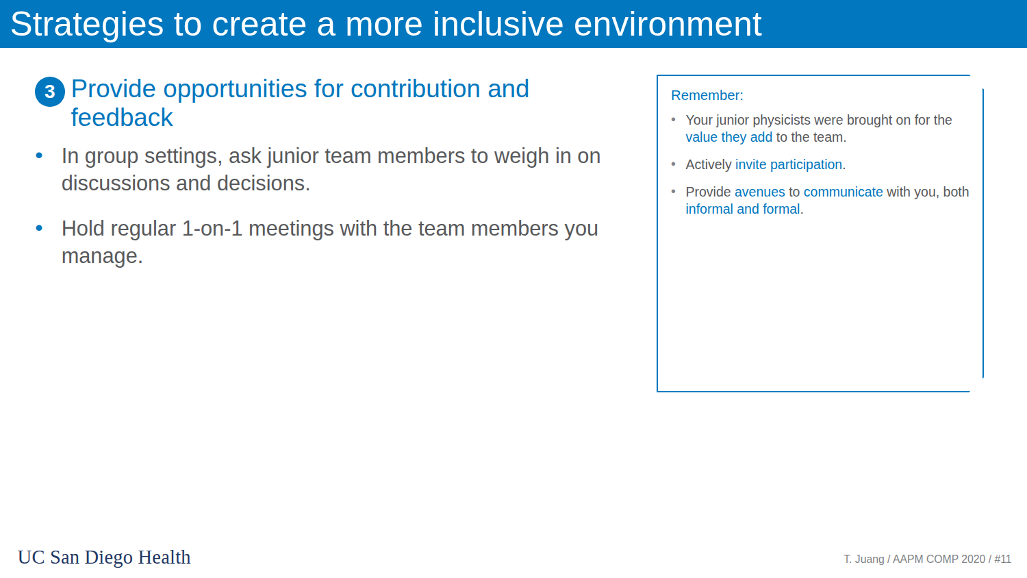Strategies to create a more inclusive environment
3
Provide opportunities for contribution and feedback
In group settings, ask junior team members to weigh in on discussions and decisions.
Hold regular 1-on-1 meetings with the team members you manage.
Remember:
Your junior physicists were brought on for the value they add to the team.
Actively invite participation.
Provide avenues to communicate with you, both informal and formal.
UC San Diego Health
T. Juang / AAPM COMP 2020 / #11